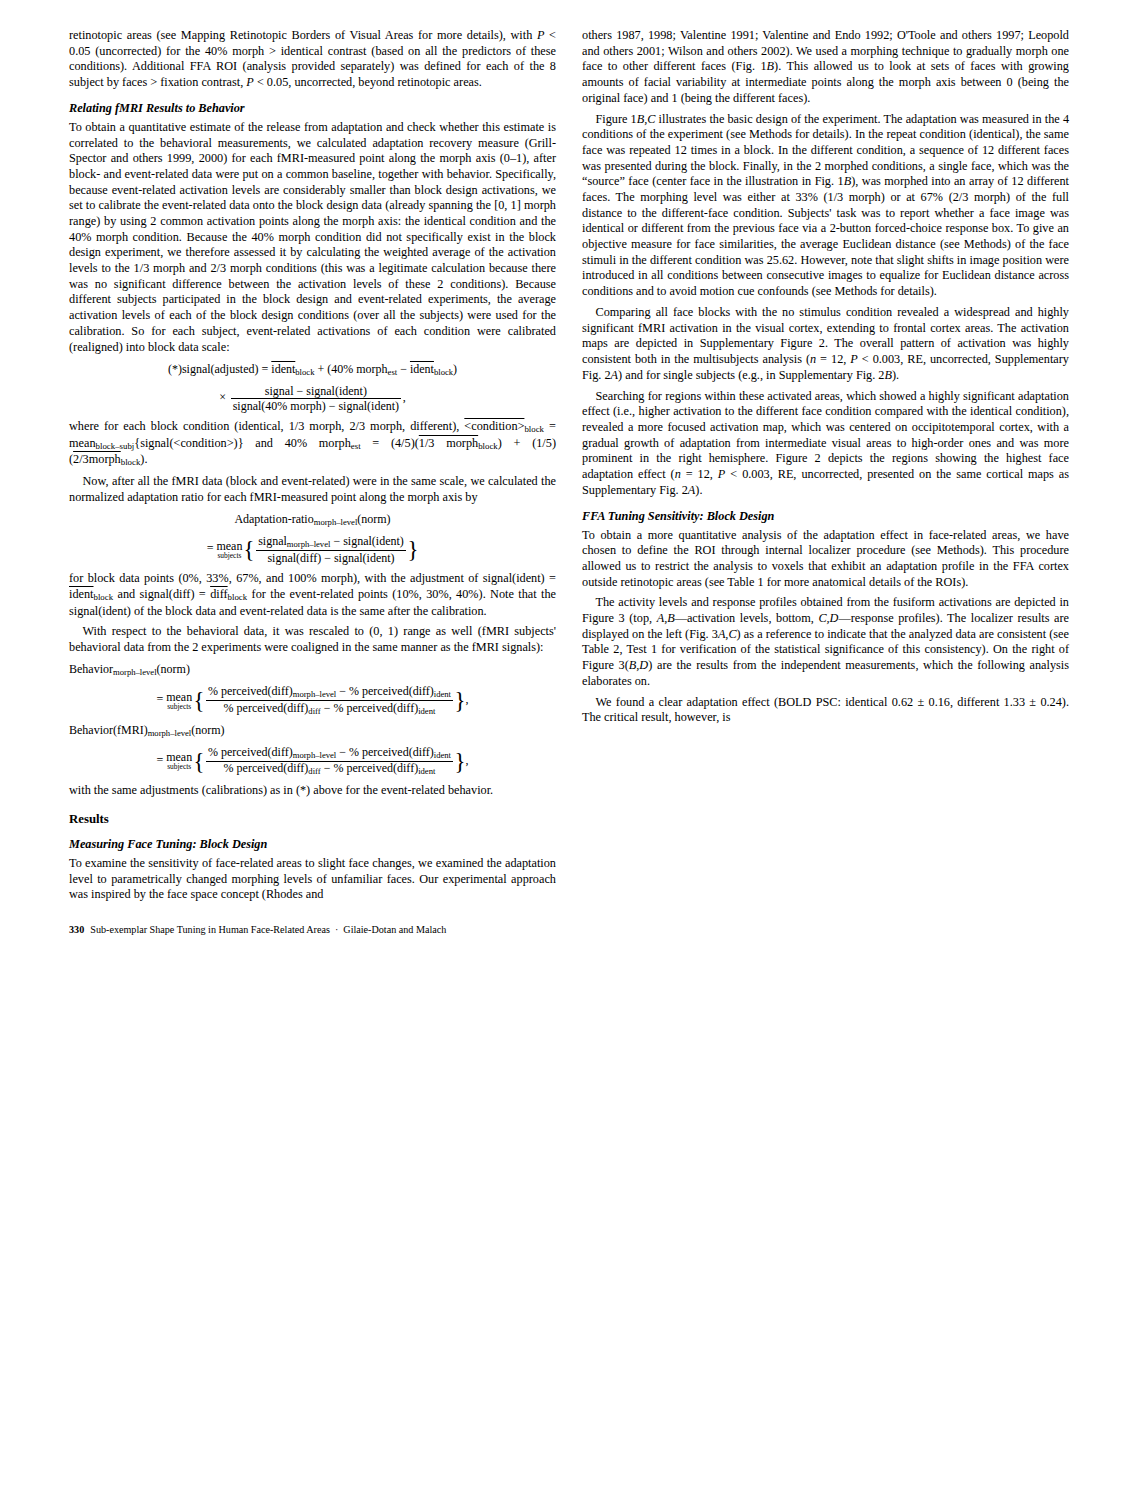retinotopic areas (see Mapping Retinotopic Borders of Visual Areas for more details), with P < 0.05 (uncorrected) for the 40% morph > identical contrast (based on all the predictors of these conditions). Additional FFA ROI (analysis provided separately) was defined for each of the 8 subject by faces > fixation contrast, P < 0.05, uncorrected, beyond retinotopic areas.
Relating fMRI Results to Behavior
To obtain a quantitative estimate of the release from adaptation and check whether this estimate is correlated to the behavioral measurements, we calculated adaptation recovery measure (Grill-Spector and others 1999, 2000) for each fMRI-measured point along the morph axis (0–1), after block- and event-related data were put on a common baseline, together with behavior. Specifically, because event-related activation levels are considerably smaller than block design activations, we set to calibrate the event-related data onto the block design data (already spanning the [0, 1] morph range) by using 2 common activation points along the morph axis: the identical condition and the 40% morph condition. Because the 40% morph condition did not specifically exist in the block design experiment, we therefore assessed it by calculating the weighted average of the activation levels to the 1/3 morph and 2/3 morph conditions (this was a legitimate calculation because there was no significant difference between the activation levels of these 2 conditions). Because different subjects participated in the block design and event-related experiments, the average activation levels of each of the block design conditions (over all the subjects) were used for the calibration. So for each subject, event-related activations of each condition were calibrated (realigned) into block data scale:
(*)signal(adjusted) = ident block + (40% morphest − ident block)
× signal − signal(ident) signal(40% morph) − signal(ident),
where for each block condition (identical, 1/3 morph, 2/3 morph, different), <condition>block = meanblock–subj{signal(<condition>)} and 40% morphest = (4/5)(1/3 morph block) + (1/5)(2/3morph block).
Now, after all the fMRI data (block and event-related) were in the same scale, we calculated the normalized adaptation ratio for each fMRI-measured point along the morph axis by
Adaptation-ratiomorph–level(norm)
= mean subjects{signalmorph–level − signal(ident) signal(diff) − signal(ident)}
for block data points (0%, 33%, 67%, and 100% morph), with the adjustment of signal(ident) = ident block and signal(diff) = diff block for the event-related points (10%, 30%, 40%). Note that the signal(ident) of the block data and event-related data is the same after the calibration.
With respect to the behavioral data, it was rescaled to (0, 1) range as well (fMRI subjects' behavioral data from the 2 experiments were coaligned in the same manner as the fMRI signals):
Behaviormorph–level(norm)
= mean subjects{% perceived(diff)morph–level − % perceived(diff)ident% perceived(diff)diff − % perceived(diff)ident},
Behavior(fMRI)morph–level(norm)
= mean subjects{% perceived(diff)morph–level − % perceived(diff)ident% perceived(diff)diff − % perceived(diff)ident},
with the same adjustments (calibrations) as in (*) above for the event-related behavior.
Results
Measuring Face Tuning: Block Design
To examine the sensitivity of face-related areas to slight face changes, we examined the adaptation level to parametrically changed morphing levels of unfamiliar faces. Our experimental approach was inspired by the face space concept (Rhodes and
others 1987, 1998; Valentine 1991; Valentine and Endo 1992; O'Toole and others 1997; Leopold and others 2001; Wilson and others 2002). We used a morphing technique to gradually morph one face to other different faces (Fig. 1B). This allowed us to look at sets of faces with growing amounts of facial variability at intermediate points along the morph axis between 0 (being the original face) and 1 (being the different faces).
Figure 1B,C illustrates the basic design of the experiment. The adaptation was measured in the 4 conditions of the experiment (see Methods for details). In the repeat condition (identical), the same face was repeated 12 times in a block. In the different condition, a sequence of 12 different faces was presented during the block. Finally, in the 2 morphed conditions, a single face, which was the “source” face (center face in the illustration in Fig. 1B), was morphed into an array of 12 different faces. The morphing level was either at 33% (1/3 morph) or at 67% (2/3 morph) of the full distance to the different-face condition. Subjects' task was to report whether a face image was identical or different from the previous face via a 2-button forced-choice response box. To give an objective measure for face similarities, the average Euclidean distance (see Methods) of the face stimuli in the different condition was 25.62. However, note that slight shifts in image position were introduced in all conditions between consecutive images to equalize for Euclidean distance across conditions and to avoid motion cue confounds (see Methods for details).
Comparing all face blocks with the no stimulus condition revealed a widespread and highly significant fMRI activation in the visual cortex, extending to frontal cortex areas. The activation maps are depicted in Supplementary Figure 2. The overall pattern of activation was highly consistent both in the multisubjects analysis (n = 12, P < 0.003, RE, uncorrected, Supplementary Fig. 2A) and for single subjects (e.g., in Supplementary Fig. 2B).
Searching for regions within these activated areas, which showed a highly significant adaptation effect (i.e., higher activation to the different face condition compared with the identical condition), revealed a more focused activation map, which was centered on occipitotemporal cortex, with a gradual growth of adaptation from intermediate visual areas to high-order ones and was more prominent in the right hemisphere. Figure 2 depicts the regions showing the highest face adaptation effect (n = 12, P < 0.003, RE, uncorrected, presented on the same cortical maps as Supplementary Fig. 2A).
FFA Tuning Sensitivity: Block Design
To obtain a more quantitative analysis of the adaptation effect in face-related areas, we have chosen to define the ROI through internal localizer procedure (see Methods). This procedure allowed us to restrict the analysis to voxels that exhibit an adaptation profile in the FFA cortex outside retinotopic areas (see Table 1 for more anatomical details of the ROIs).
The activity levels and response profiles obtained from the fusiform activations are depicted in Figure 3 (top, A,B—activation levels, bottom, C,D—response profiles). The localizer results are displayed on the left (Fig. 3A,C) as a reference to indicate that the analyzed data are consistent (see Table 2, Test 1 for verification of the statistical significance of this consistency). On the right of Figure 3(B,D) are the results from the independent measurements, which the following analysis elaborates on.
We found a clear adaptation effect (BOLD PSC: identical 0.62 ± 0.16, different 1.33 ± 0.24). The critical result, however, is
330 Sub-exemplar Shape Tuning in Human Face-Related Areas·Gilaie-Dotan and Malach